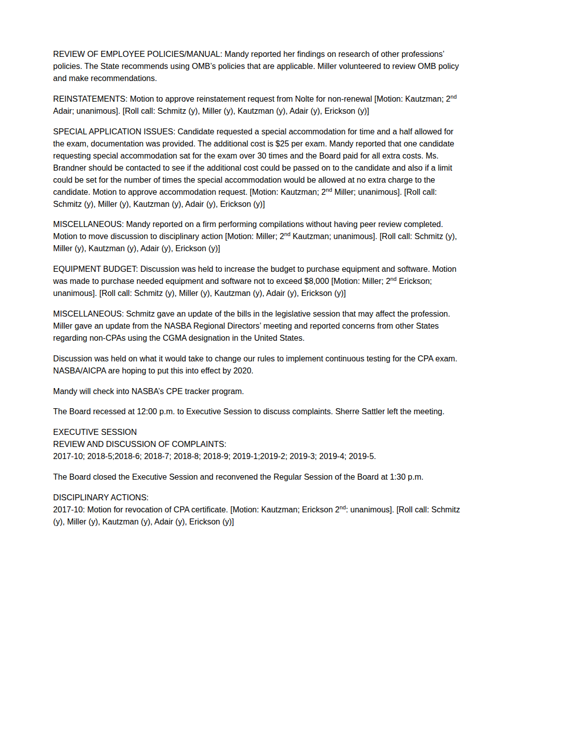REVIEW OF EMPLOYEE POLICIES/MANUAL: Mandy reported her findings on research of other professions’ policies. The State recommends using OMB’s policies that are applicable. Miller volunteered to review OMB policy and make recommendations.
REINSTATEMENTS: Motion to approve reinstatement request from Nolte for non-renewal [Motion: Kautzman; 2nd Adair; unanimous]. [Roll call: Schmitz (y), Miller (y), Kautzman (y), Adair (y), Erickson (y)]
SPECIAL APPLICATION ISSUES: Candidate requested a special accommodation for time and a half allowed for the exam, documentation was provided. The additional cost is $25 per exam. Mandy reported that one candidate requesting special accommodation sat for the exam over 30 times and the Board paid for all extra costs. Ms. Brandner should be contacted to see if the additional cost could be passed on to the candidate and also if a limit could be set for the number of times the special accommodation would be allowed at no extra charge to the candidate. Motion to approve accommodation request. [Motion: Kautzman; 2nd Miller; unanimous]. [Roll call: Schmitz (y), Miller (y), Kautzman (y), Adair (y), Erickson (y)]
MISCELLANEOUS: Mandy reported on a firm performing compilations without having peer review completed. Motion to move discussion to disciplinary action [Motion: Miller; 2nd Kautzman; unanimous]. [Roll call: Schmitz (y), Miller (y), Kautzman (y), Adair (y), Erickson (y)]
EQUIPMENT BUDGET: Discussion was held to increase the budget to purchase equipment and software. Motion was made to purchase needed equipment and software not to exceed $8,000 [Motion: Miller; 2nd Erickson; unanimous]. [Roll call: Schmitz (y), Miller (y), Kautzman (y), Adair (y), Erickson (y)]
MISCELLANEOUS: Schmitz gave an update of the bills in the legislative session that may affect the profession. Miller gave an update from the NASBA Regional Directors’ meeting and reported concerns from other States regarding non-CPAs using the CGMA designation in the United States.
Discussion was held on what it would take to change our rules to implement continuous testing for the CPA exam. NASBA/AICPA are hoping to put this into effect by 2020.
Mandy will check into NASBA’s CPE tracker program.
The Board recessed at 12:00 p.m. to Executive Session to discuss complaints. Sherre Sattler left the meeting.
EXECUTIVE SESSION
REVIEW AND DISCUSSION OF COMPLAINTS:
2017-10; 2018-5;2018-6; 2018-7; 2018-8; 2018-9; 2019-1;2019-2; 2019-3; 2019-4; 2019-5.
The Board closed the Executive Session and reconvened the Regular Session of the Board at 1:30 p.m.
DISCIPLINARY ACTIONS:
2017-10: Motion for revocation of CPA certificate. [Motion: Kautzman; Erickson 2nd: unanimous]. [Roll call: Schmitz (y), Miller (y), Kautzman (y), Adair (y), Erickson (y)]